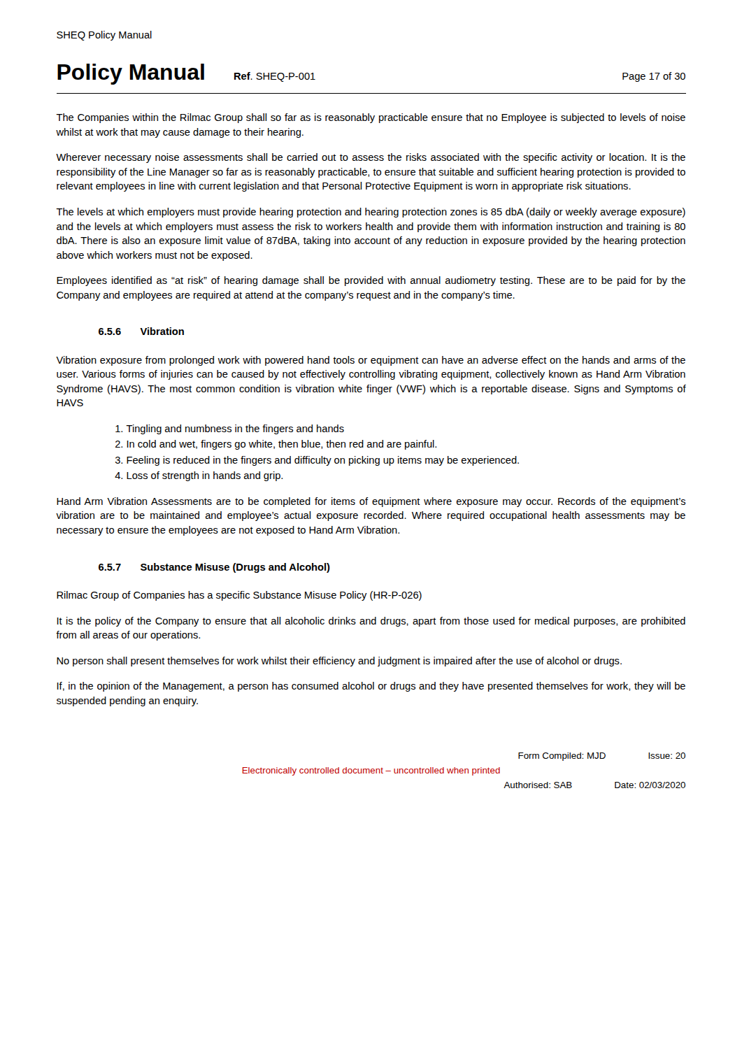SHEQ Policy Manual
Policy Manual
Ref. SHEQ-P-001
Page 17 of 30
The Companies within the Rilmac Group shall so far as is reasonably practicable ensure that no Employee is subjected to levels of noise whilst at work that may cause damage to their hearing.
Wherever necessary noise assessments shall be carried out to assess the risks associated with the specific activity or location. It is the responsibility of the Line Manager so far as is reasonably practicable, to ensure that suitable and sufficient hearing protection is provided to relevant employees in line with current legislation and that Personal Protective Equipment is worn in appropriate risk situations.
The levels at which employers must provide hearing protection and hearing protection zones is 85 dbA (daily or weekly average exposure) and the levels at which employers must assess the risk to workers health and provide them with information instruction and training is 80 dbA. There is also an exposure limit value of 87dBA, taking into account of any reduction in exposure provided by the hearing protection above which workers must not be exposed.
Employees identified as “at risk” of hearing damage shall be provided with annual audiometry testing. These are to be paid for by the Company and employees are required at attend at the company’s request and in the company’s time.
6.5.6 Vibration
Vibration exposure from prolonged work with powered hand tools or equipment can have an adverse effect on the hands and arms of the user. Various forms of injuries can be caused by not effectively controlling vibrating equipment, collectively known as Hand Arm Vibration Syndrome (HAVS). The most common condition is vibration white finger (VWF) which is a reportable disease. Signs and Symptoms of HAVS
Tingling and numbness in the fingers and hands
In cold and wet, fingers go white, then blue, then red and are painful.
Feeling is reduced in the fingers and difficulty on picking up items may be experienced.
Loss of strength in hands and grip.
Hand Arm Vibration Assessments are to be completed for items of equipment where exposure may occur. Records of the equipment’s vibration are to be maintained and employee’s actual exposure recorded. Where required occupational health assessments may be necessary to ensure the employees are not exposed to Hand Arm Vibration.
6.5.7 Substance Misuse (Drugs and Alcohol)
Rilmac Group of Companies has a specific Substance Misuse Policy (HR-P-026)
It is the policy of the Company to ensure that all alcoholic drinks and drugs, apart from those used for medical purposes, are prohibited from all areas of our operations.
No person shall present themselves for work whilst their efficiency and judgment is impaired after the use of alcohol or drugs.
If, in the opinion of the Management, a person has consumed alcohol or drugs and they have presented themselves for work, they will be suspended pending an enquiry.
Form Compiled: MJD Issue: 20
Electronically controlled document – uncontrolled when printed
Authorised: SAB Date: 02/03/2020